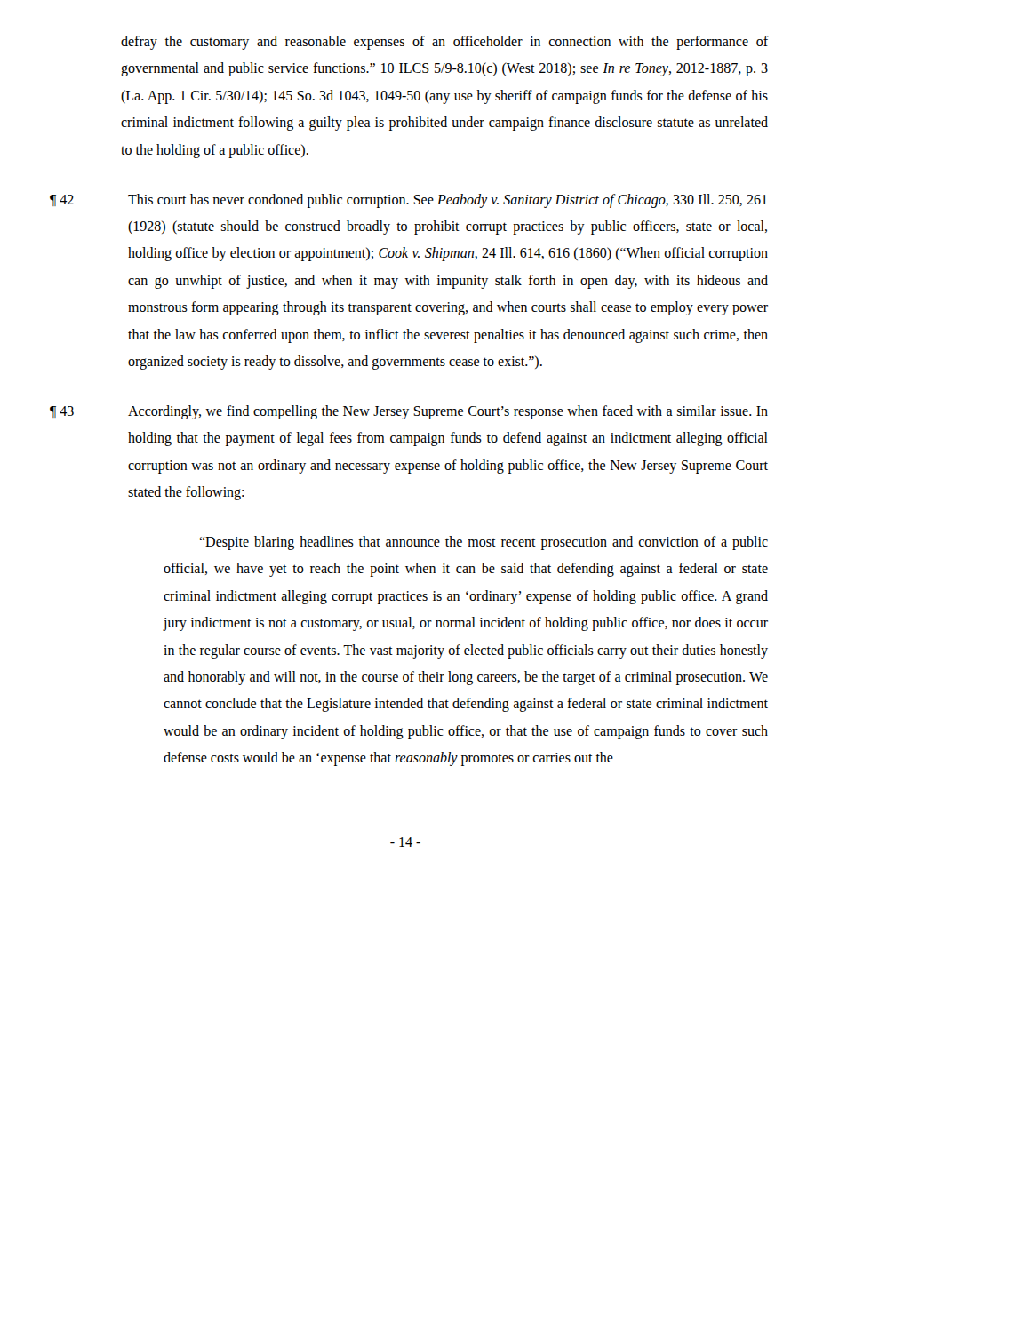defray the customary and reasonable expenses of an officeholder in connection with the performance of governmental and public service functions.” 10 ILCS 5/9-8.10(c) (West 2018); see In re Toney, 2012-1887, p. 3 (La. App. 1 Cir. 5/30/14); 145 So. 3d 1043, 1049-50 (any use by sheriff of campaign funds for the defense of his criminal indictment following a guilty plea is prohibited under campaign finance disclosure statute as unrelated to the holding of a public office).
¶ 42
This court has never condoned public corruption. See Peabody v. Sanitary District of Chicago, 330 Ill. 250, 261 (1928) (statute should be construed broadly to prohibit corrupt practices by public officers, state or local, holding office by election or appointment); Cook v. Shipman, 24 Ill. 614, 616 (1860) (“When official corruption can go unwhipt of justice, and when it may with impunity stalk forth in open day, with its hideous and monstrous form appearing through its transparent covering, and when courts shall cease to employ every power that the law has conferred upon them, to inflict the severest penalties it has denounced against such crime, then organized society is ready to dissolve, and governments cease to exist.”).
¶ 43
Accordingly, we find compelling the New Jersey Supreme Court’s response when faced with a similar issue. In holding that the payment of legal fees from campaign funds to defend against an indictment alleging official corruption was not an ordinary and necessary expense of holding public office, the New Jersey Supreme Court stated the following:
“Despite blaring headlines that announce the most recent prosecution and conviction of a public official, we have yet to reach the point when it can be said that defending against a federal or state criminal indictment alleging corrupt practices is an ‘ordinary’ expense of holding public office. A grand jury indictment is not a customary, or usual, or normal incident of holding public office, nor does it occur in the regular course of events. The vast majority of elected public officials carry out their duties honestly and honorably and will not, in the course of their long careers, be the target of a criminal prosecution. We cannot conclude that the Legislature intended that defending against a federal or state criminal indictment would be an ordinary incident of holding public office, or that the use of campaign funds to cover such defense costs would be an ‘expense that reasonably promotes or carries out the
- 14 -